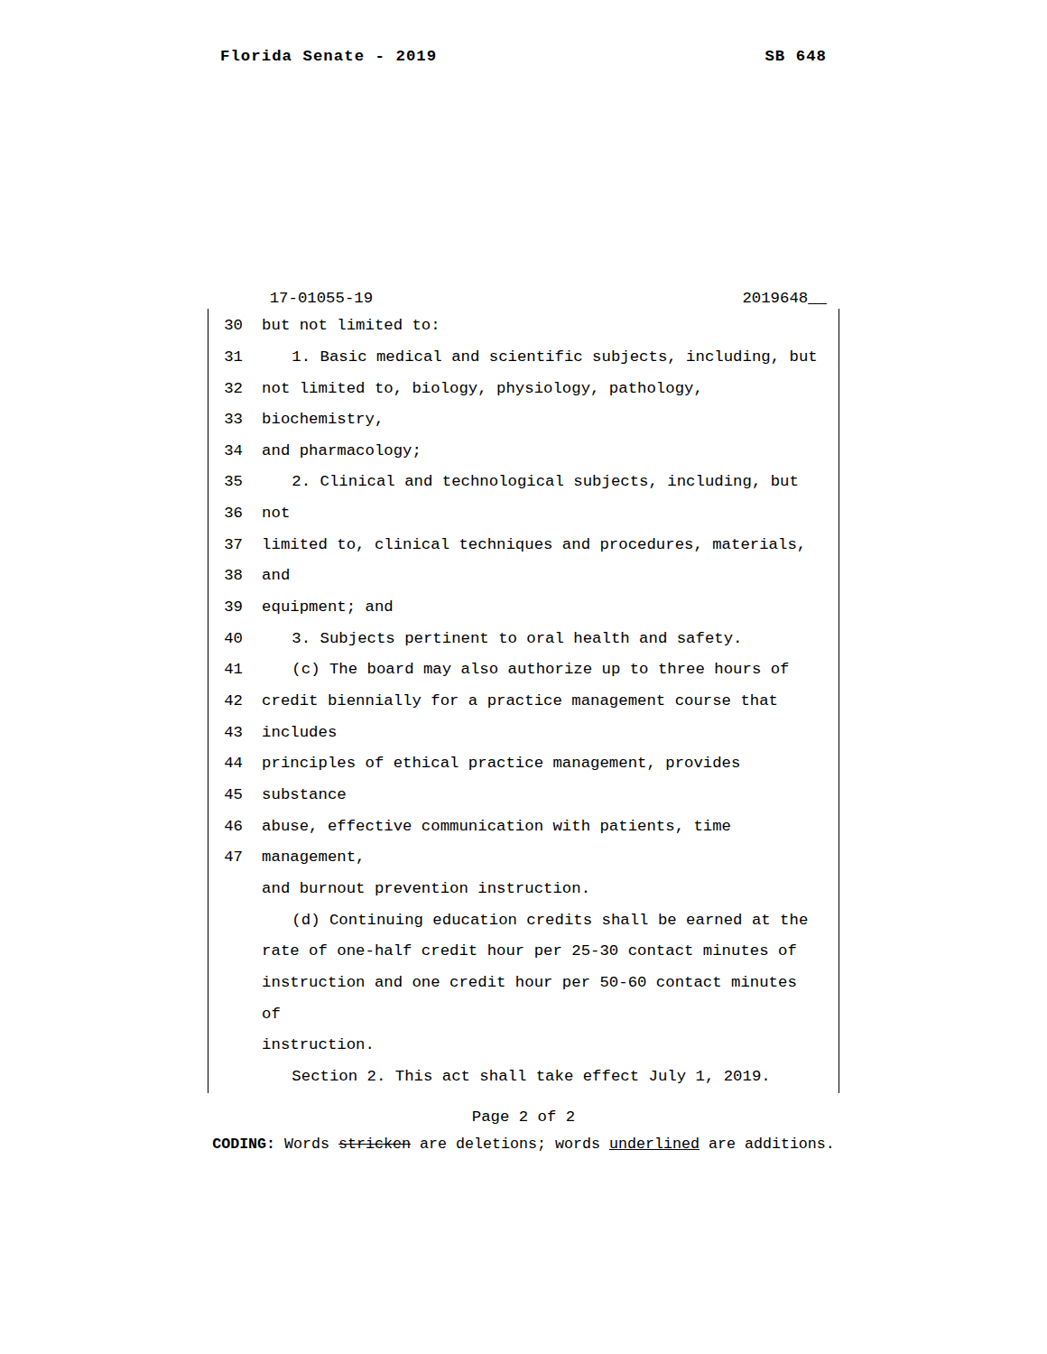Florida Senate - 2019 SB 648
17-01055-19 2019648__
30
31
32
33
34
35
36
37
38
39
40
41
42
43
44
45
46
47
but not limited to:
1. Basic medical and scientific subjects, including, but
not limited to, biology, physiology, pathology, biochemistry,
and pharmacology;
2. Clinical and technological subjects, including, but not
limited to, clinical techniques and procedures, materials, and
equipment; and
3. Subjects pertinent to oral health and safety.
(c) The board may also authorize up to three hours of
credit biennially for a practice management course that includes
principles of ethical practice management, provides substance
abuse, effective communication with patients, time management,
and burnout prevention instruction.
(d) Continuing education credits shall be earned at the
rate of one-half credit hour per 25-30 contact minutes of
instruction and one credit hour per 50-60 contact minutes of
instruction.
Section 2. This act shall take effect July 1, 2019.
Page 2 of 2
CODING: Words stricken are deletions; words underlined are additions.